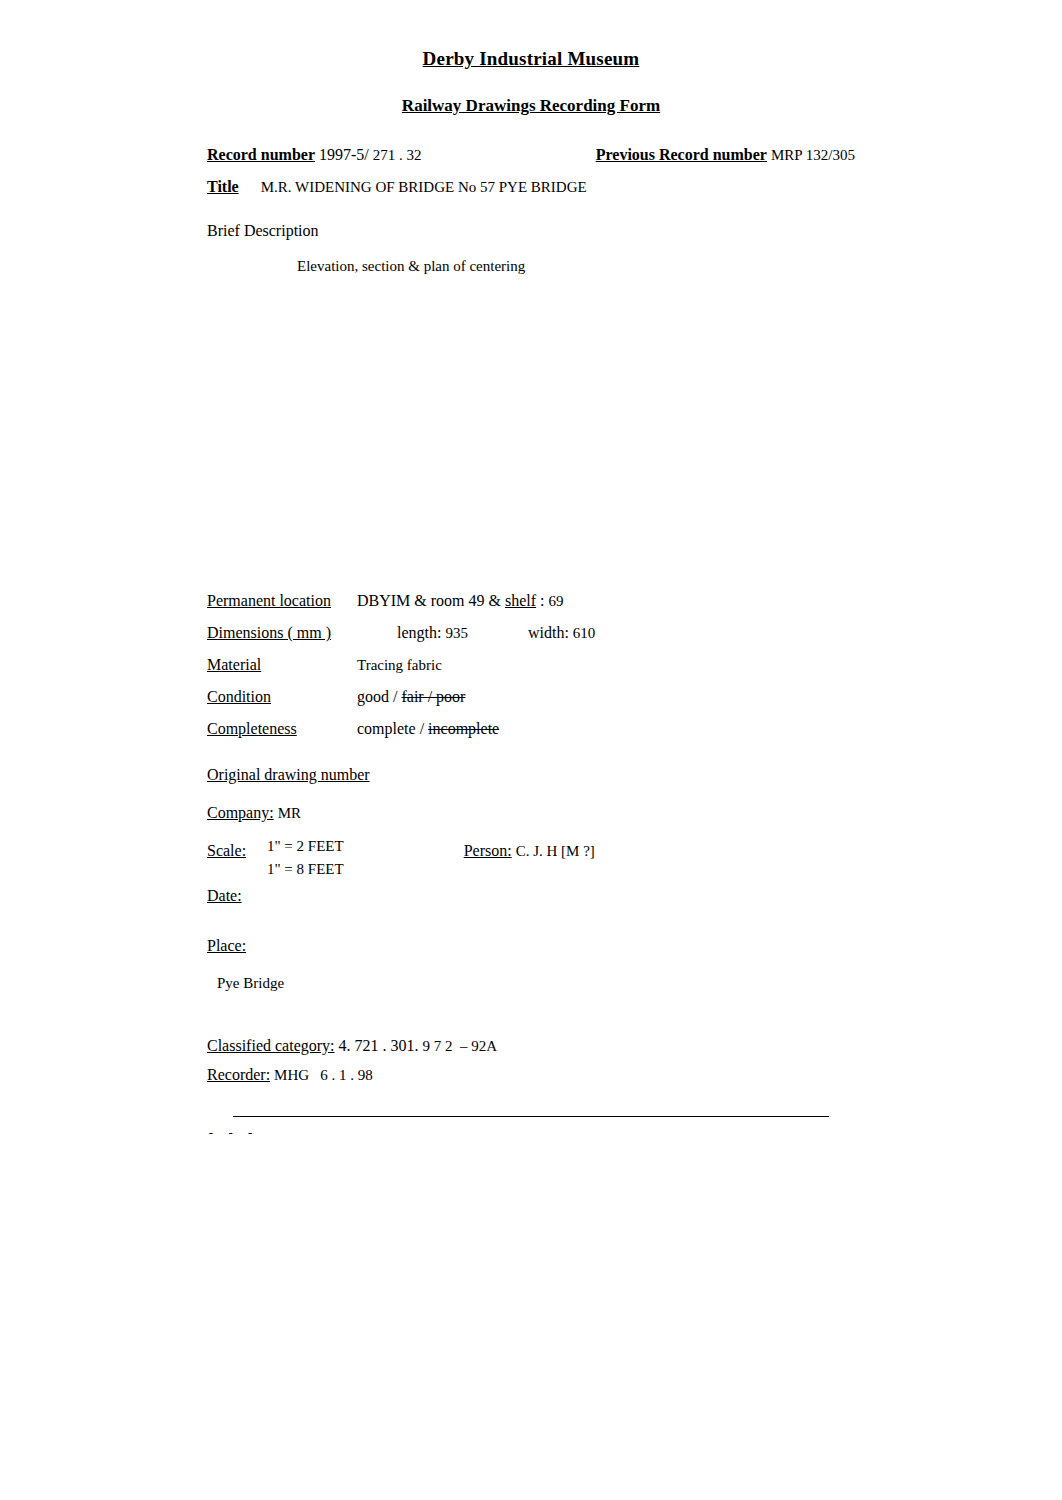Derby Industrial Museum
Railway Drawings Recording Form
Record number 1997-5/ 271 . 32
Previous Record number MRP 132/305
Title M.R. WIDENING OF BRIDGE No 57 PYE BRIDGE
Brief Description
Elevation, section & plan of centering
Permanent location DBYIM & room 49 & shelf : 69
Dimensions ( mm ) length: 935 width: 610
Material Tracing fabric
Condition good / fair / poor
Completeness complete / incomplete
Original drawing number
Company: MR
Scale: 1" = 2 FEET
1" = 8 FEET Person: C. J. H [M ?]
Date:
Place:
Pye Bridge
Classified category: 4. 721 . 301. 9 7 2 – 92A
Recorder: MHG 6 . 1 . 98
- - -